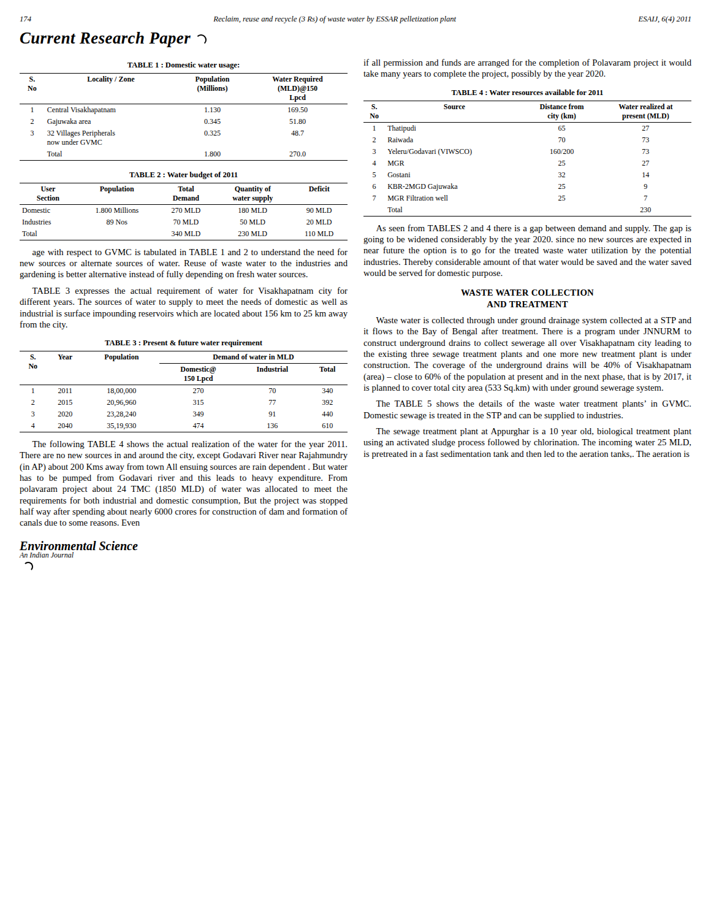174 Reclaim, reuse and recycle (3 Rs) of waste water by ESSAR pelletization plant ESAIJ, 6(4) 2011
Current Research Paper
TABLE 1 : Domestic water usage:
| S. No | Locality / Zone | Population (Millions) | Water Required (MLD)@150 Lpcd |
| --- | --- | --- | --- |
| 1 | Central Visakhapatnam | 1.130 | 169.50 |
| 2 | Gajuwaka area | 0.345 | 51.80 |
| 3 | 32 Villages Peripherals now under GVMC | 0.325 | 48.7 |
| | Total | 1.800 | 270.0 |
TABLE 2 : Water budget of 2011
| User Section | Population | Total Demand | Quantity of water supply | Deficit |
| --- | --- | --- | --- | --- |
| Domestic | 1.800 Millions | 270 MLD | 180 MLD | 90 MLD |
| Industries | 89 Nos | 70 MLD | 50 MLD | 20 MLD |
| Total | | 340 MLD | 230 MLD | 110 MLD |
age with respect to GVMC is tabulated in TABLE 1 and 2 to understand the need for new sources or alternate sources of water. Reuse of waste water to the industries and gardening is better alternative instead of fully depending on fresh water sources.
TABLE 3 expresses the actual requirement of water for Visakhapatnam city for different years. The sources of water to supply to meet the needs of domestic as well as industrial is surface impounding reservoirs which are located about 156 km to 25 km away from the city.
TABLE 3 : Present & future water requirement
| S. No | Year | Population | Demand of water in MLD |
| --- | --- | --- | --- |
| Domestic@ 150 Lpcd | Industrial | Total |
| 1 | 2011 | 18,00,000 | 270 | 70 | 340 |
| 2 | 2015 | 20,96,960 | 315 | 77 | 392 |
| 3 | 2020 | 23,28,240 | 349 | 91 | 440 |
| 4 | 2040 | 35,19,930 | 474 | 136 | 610 |
The following TABLE 4 shows the actual realization of the water for the year 2011. There are no new sources in and around the city, except Godavari River near Rajahmundry (in AP) about 200 Kms away from town All ensuing sources are rain dependent . But water has to be pumped from Godavari river and this leads to heavy expenditure. From polavaram project about 24 TMC (1850 MLD) of water was allocated to meet the requirements for both industrial and domestic consumption, But the project was stopped half way after spending about nearly 6000 crores for construction of dam and formation of canals due to some reasons. Even
Environmental Science An Indian Journal
if all permission and funds are arranged for the completion of Polavaram project it would take many years to complete the project, possibly by the year 2020.
TABLE 4 : Water resources available for 2011
| S. No | Source | Distance from city (km) | Water realized at present (MLD) |
| --- | --- | --- | --- |
| 1 | Thatipudi | 65 | 27 |
| 2 | Raiwada | 70 | 73 |
| 3 | Yeleru/Godavari (VIWSCO) | 160/200 | 73 |
| 4 | MGR | 25 | 27 |
| 5 | Gostani | 32 | 14 |
| 6 | KBR-2MGD Gajuwaka | 25 | 9 |
| 7 | MGR Filtration well | 25 | 7 |
| | Total | | 230 |
As seen from TABLES 2 and 4 there is a gap between demand and supply. The gap is going to be widened considerably by the year 2020. since no new sources are expected in near future the option is to go for the treated waste water utilization by the potential industries. Thereby considerable amount of that water would be saved and the water saved would be served for domestic purpose.
Waste water collection
and treatment
Waste water is collected through under ground drainage system collected at a STP and it flows to the Bay of Bengal after treatment. There is a program under JNNURM to construct underground drains to collect sewerage all over Visakhapatnam city leading to the existing three sewage treatment plants and one more new treatment plant is under construction. The coverage of the underground drains will be 40% of Visakhapatnam (area) – close to 60% of the population at present and in the next phase, that is by 2017, it is planned to cover total city area (533 Sq.km) with under ground sewerage system.
The TABLE 5 shows the details of the waste water treatment plants’ in GVMC. Domestic sewage is treated in the STP and can be supplied to industries.
The sewage treatment plant at Appurghar is a 10 year old, biological treatment plant using an activated sludge process followed by chlorination. The incoming water 25 MLD, is pretreated in a fast sedimentation tank and then led to the aeration tanks,. The aeration is